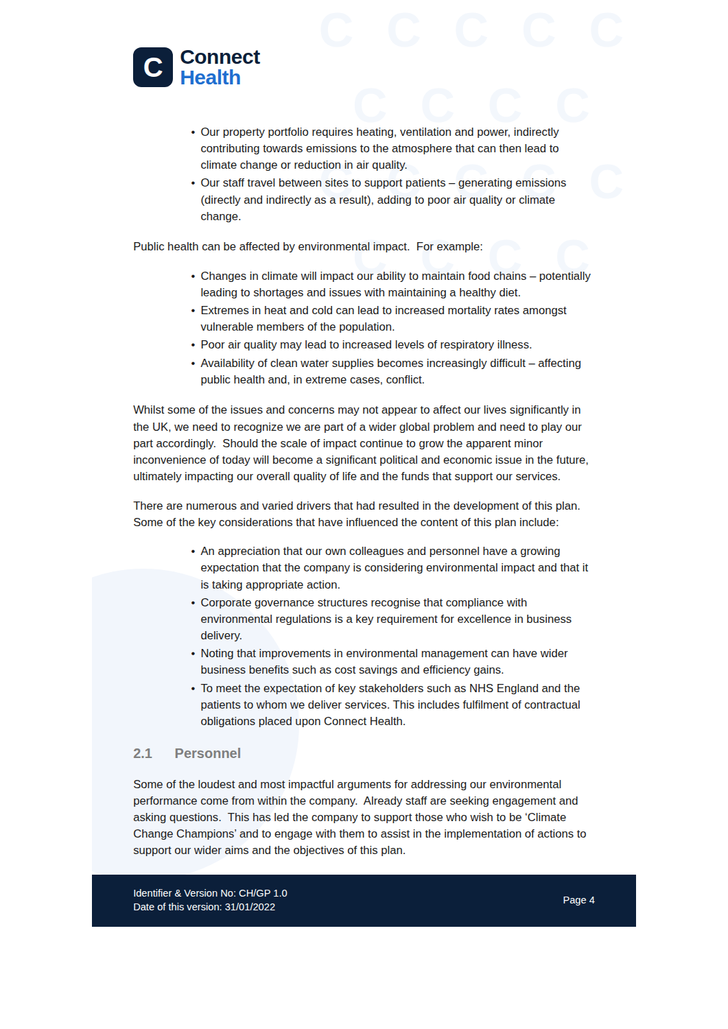C C C C C C C C C C C C C C C C C C
C
Connect
Health
Our property portfolio requires heating, ventilation and power, indirectly contributing towards emissions to the atmosphere that can then lead to climate change or reduction in air quality.
Our staff travel between sites to support patients – generating emissions (directly and indirectly as a result), adding to poor air quality or climate change.
Public health can be affected by environmental impact. For example:
Changes in climate will impact our ability to maintain food chains – potentially leading to shortages and issues with maintaining a healthy diet.
Extremes in heat and cold can lead to increased mortality rates amongst vulnerable members of the population.
Poor air quality may lead to increased levels of respiratory illness.
Availability of clean water supplies becomes increasingly difficult – affecting public health and, in extreme cases, conflict.
Whilst some of the issues and concerns may not appear to affect our lives significantly in the UK, we need to recognize we are part of a wider global problem and need to play our part accordingly. Should the scale of impact continue to grow the apparent minor inconvenience of today will become a significant political and economic issue in the future, ultimately impacting our overall quality of life and the funds that support our services.
There are numerous and varied drivers that had resulted in the development of this plan. Some of the key considerations that have influenced the content of this plan include:
An appreciation that our own colleagues and personnel have a growing expectation that the company is considering environmental impact and that it is taking appropriate action.
Corporate governance structures recognise that compliance with environmental regulations is a key requirement for excellence in business delivery.
Noting that improvements in environmental management can have wider business benefits such as cost savings and efficiency gains.
To meet the expectation of key stakeholders such as NHS England and the patients to whom we deliver services. This includes fulfilment of contractual obligations placed upon Connect Health.
2.1 Personnel
Some of the loudest and most impactful arguments for addressing our environmental performance come from within the company. Already staff are seeking engagement and asking questions. This has led the company to support those who wish to be ‘Climate Change Champions’ and to engage with them to assist in the implementation of actions to support our wider aims and the objectives of this plan.
Identifier & Version No: CH/GP 1.0
Date of this version: 31/01/2022
Page 4